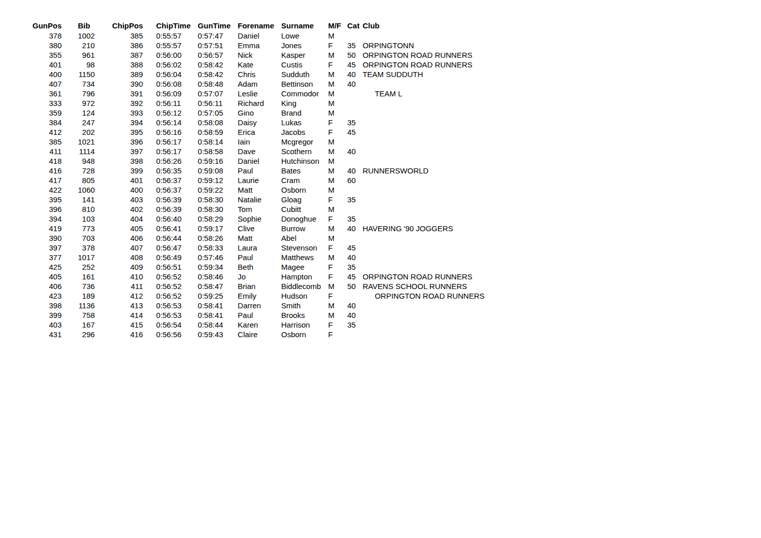| GunPos | Bib | ChipPos | ChipTime | GunTime | Forename | Surname | M/F | Cat | Club |
| --- | --- | --- | --- | --- | --- | --- | --- | --- | --- |
| 378 | 1002 | 385 | 0:55:57 | 0:57:47 | Daniel | Lowe | M | | |
| 380 | 210 | 386 | 0:55:57 | 0:57:51 | Emma | Jones | F | 35 | ORPINGTONN |
| 355 | 961 | 387 | 0:56:00 | 0:56:57 | Nick | Kasper | M | 50 | ORPINGTON ROAD RUNNERS |
| 401 | 98 | 388 | 0:56:02 | 0:58:42 | Kate | Custis | F | 45 | ORPINGTON ROAD RUNNERS |
| 400 | 1150 | 389 | 0:56:04 | 0:58:42 | Chris | Sudduth | M | 40 | TEAM SUDDUTH |
| 407 | 734 | 390 | 0:56:08 | 0:58:48 | Adam | Bettinson | M | 40 | |
| 361 | 796 | 391 | 0:56:09 | 0:57:07 | Leslie | Commodor | M | | TEAM L |
| 333 | 972 | 392 | 0:56:11 | 0:56:11 | Richard | King | M | | |
| 359 | 124 | 393 | 0:56:12 | 0:57:05 | Gino | Brand | M | | |
| 384 | 247 | 394 | 0:56:14 | 0:58:08 | Daisy | Lukas | F | 35 | |
| 412 | 202 | 395 | 0:56:16 | 0:58:59 | Erica | Jacobs | F | 45 | |
| 385 | 1021 | 396 | 0:56:17 | 0:58:14 | Iain | Mcgregor | M | | |
| 411 | 1114 | 397 | 0:56:17 | 0:58:58 | Dave | Scothern | M | 40 | |
| 418 | 948 | 398 | 0:56:26 | 0:59:16 | Daniel | Hutchinson | M | | |
| 416 | 728 | 399 | 0:56:35 | 0:59:08 | Paul | Bates | M | 40 | RUNNERSWORLD |
| 417 | 805 | 401 | 0:56:37 | 0:59:12 | Laurie | Cram | M | 60 | |
| 422 | 1060 | 400 | 0:56:37 | 0:59:22 | Matt | Osborn | M | | |
| 395 | 141 | 403 | 0:56:39 | 0:58:30 | Natalie | Gloag | F | 35 | |
| 396 | 810 | 402 | 0:56:39 | 0:58:30 | Tom | Cubitt | M | | |
| 394 | 103 | 404 | 0:56:40 | 0:58:29 | Sophie | Donoghue | F | 35 | |
| 419 | 773 | 405 | 0:56:41 | 0:59:17 | Clive | Burrow | M | 40 | HAVERING '90 JOGGERS |
| 390 | 703 | 406 | 0:56:44 | 0:58:26 | Matt | Abel | M | | |
| 397 | 378 | 407 | 0:56:47 | 0:58:33 | Laura | Stevenson | F | 45 | |
| 377 | 1017 | 408 | 0:56:49 | 0:57:46 | Paul | Matthews | M | 40 | |
| 425 | 252 | 409 | 0:56:51 | 0:59:34 | Beth | Magee | F | 35 | |
| 405 | 161 | 410 | 0:56:52 | 0:58:46 | Jo | Hampton | F | 45 | ORPINGTON ROAD RUNNERS |
| 406 | 736 | 411 | 0:56:52 | 0:58:47 | Brian | Biddlecomb | M | 50 | RAVENS SCHOOL RUNNERS |
| 423 | 189 | 412 | 0:56:52 | 0:59:25 | Emily | Hudson | F | | ORPINGTON ROAD RUNNERS |
| 398 | 1136 | 413 | 0:56:53 | 0:58:41 | Darren | Smith | M | 40 | |
| 399 | 758 | 414 | 0:56:53 | 0:58:41 | Paul | Brooks | M | 40 | |
| 403 | 167 | 415 | 0:56:54 | 0:58:44 | Karen | Harrison | F | 35 | |
| 431 | 296 | 416 | 0:56:56 | 0:59:43 | Claire | Osborn | F | | |